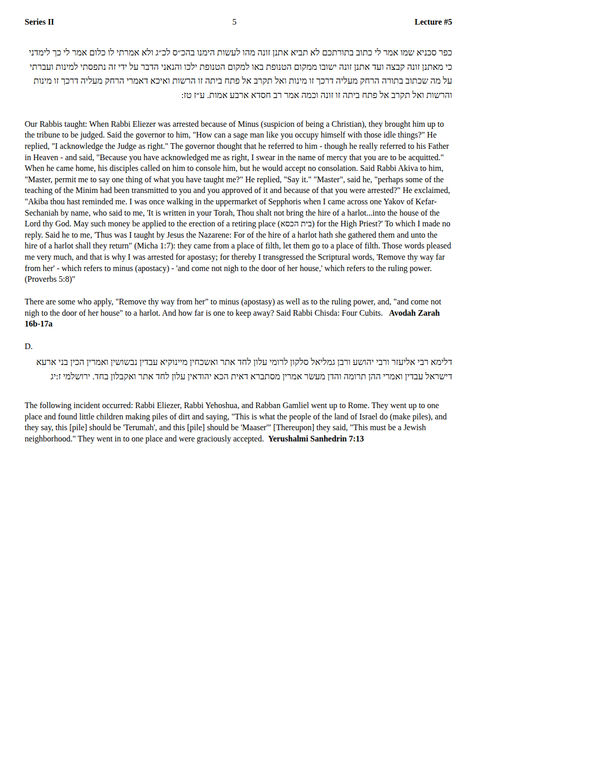Series II 5 Lecture #5
כפר סכניא שמו אמר לי כתוב בתורתכם לא תביא אתנן זונה מהו לעשות הימנו בהכ״ס לכ״ג ולא אמרתי לו כלום אמר לי כך לימדני כי מאתנן זונה קבצה ועד אתנן זונה ישובו ממקום הטנופת באו למקום הטנופת ילכו והנאני הדבר על ידי זה נתפסתי למינות ועברתי על מה שכתוב בתורה הרחק מעליה דרכך זו מינות ואל תקרב אל פתח ביתה זו הרשות ואיכא דאמרי הרחק מעליה דרכך זו מינות והרשות ואל תקרב אל פתח ביתה זו זונה וכמה אמר רב חסדא ארבע אמות. ע״ז טז:
Our Rabbis taught: When Rabbi Eliezer was arrested because of Minus (suspicion of being a Christian), they brought him up to the tribune to be judged. Said the governor to him, "How can a sage man like you occupy himself with those idle things?" He replied, "I acknowledge the Judge as right." The governor thought that he referred to him - though he really referred to his Father in Heaven - and said, "Because you have acknowledged me as right, I swear in the name of mercy that you are to be acquitted." When he came home, his disciples called on him to console him, but he would accept no consolation. Said Rabbi Akiva to him, "Master, permit me to say one thing of what you have taught me?" He replied, "Say it." "Master", said he, "perhaps some of the teaching of the Minim had been transmitted to you and you approved of it and because of that you were arrested?" He exclaimed, "Akiba thou hast reminded me. I was once walking in the uppermarket of Sepphoris when I came across one Yakov of Kefar-Sechaniah by name, who said to me, 'It is written in your Torah, Thou shalt not bring the hire of a harlot...into the house of the Lord thy God. May such money be applied to the erection of a retiring place (בית הכסא) for the High Priest?' To which I made no reply. Said he to me, 'Thus was I taught by Jesus the Nazarene: For of the hire of a harlot hath she gathered them and unto the hire of a harlot shall they return" (Micha 1:7): they came from a place of filth, let them go to a place of filth. Those words pleased me very much, and that is why I was arrested for apostasy; for thereby I transgressed the Scriptural words, 'Remove thy way far from her' - which refers to minus (apostacy) - 'and come not nigh to the door of her house,' which refers to the ruling power. (Proverbs 5:8)"
There are some who apply, "Remove thy way from her" to minus (apostasy) as well as to the ruling power, and, "and come not nigh to the door of her house" to a harlot. And how far is one to keep away? Said Rabbi Chisda: Four Cubits. Avodah Zarah 16b-17a
D.
דלימא רבי אליעזר ורבי יהושע ורבן גמליאל סלקון לרומי עלון לחד אתר ואשכחין מיינוקיא עבדין נבשושין ואמרין הכין בני ארעא דישראל עבדין ואמרי ההן תרומה והדן מעשׂר אמרין מסתברא דאית הכא יהודאין עלון לחד אתר ואקבלון בחד. ירושלמי ז:יג
The following incident occurred: Rabbi Eliezer, Rabbi Yehoshua, and Rabban Gamliel went up to Rome. They went up to one place and found little children making piles of dirt and saying, "This is what the people of the land of Israel do (make piles), and they say, this [pile] should be 'Terumah', and this [pile] should be 'Maaser'" [Thereupon] they said, "This must be a Jewish neighborhood." They went in to one place and were graciously accepted. Yerushalmi Sanhedrin 7:13